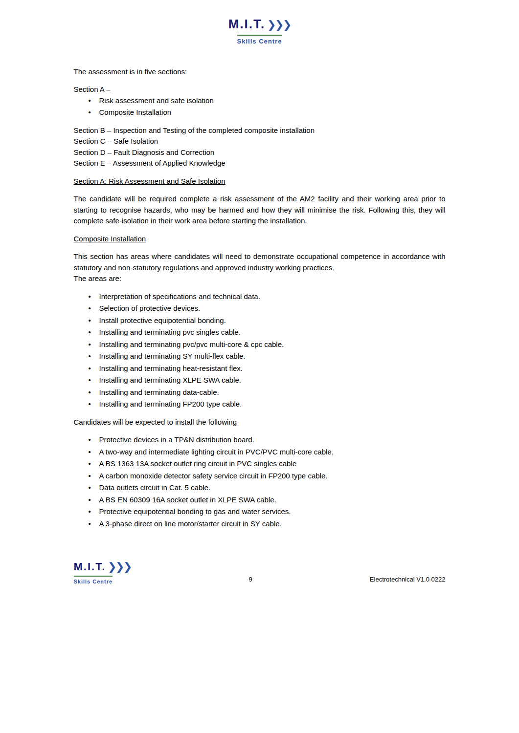M.I.T.❯❯❯
Skills Centre
The assessment is in five sections:
Section A –
Risk assessment and safe isolation
Composite Installation
Section B – Inspection and Testing of the completed composite installation
Section C – Safe Isolation
Section D – Fault Diagnosis and Correction
Section E – Assessment of Applied Knowledge
Section A: Risk Assessment and Safe Isolation
The candidate will be required complete a risk assessment of the AM2 facility and their working area prior to starting to recognise hazards, who may be harmed and how they will minimise the risk. Following this, they will complete safe-isolation in their work area before starting the installation.
Composite Installation
This section has areas where candidates will need to demonstrate occupational competence in accordance with statutory and non-statutory regulations and approved industry working practices.
The areas are:
Interpretation of specifications and technical data.
Selection of protective devices.
Install protective equipotential bonding.
Installing and terminating pvc singles cable.
Installing and terminating pvc/pvc multi-core & cpc cable.
Installing and terminating SY multi-flex cable.
Installing and terminating heat-resistant flex.
Installing and terminating XLPE SWA cable.
Installing and terminating data-cable.
Installing and terminating FP200 type cable.
Candidates will be expected to install the following
Protective devices in a TP&N distribution board.
A two-way and intermediate lighting circuit in PVC/PVC multi-core cable.
A BS 1363 13A socket outlet ring circuit in PVC singles cable
A carbon monoxide detector safety service circuit in FP200 type cable.
Data outlets circuit in Cat. 5 cable.
A BS EN 60309 16A socket outlet in XLPE SWA cable.
Protective equipotential bonding to gas and water services.
A 3-phase direct on line motor/starter circuit in SY cable.
M.I.T.❯❯❯
Skills Centre
9
Electrotechnical V1.0 0222